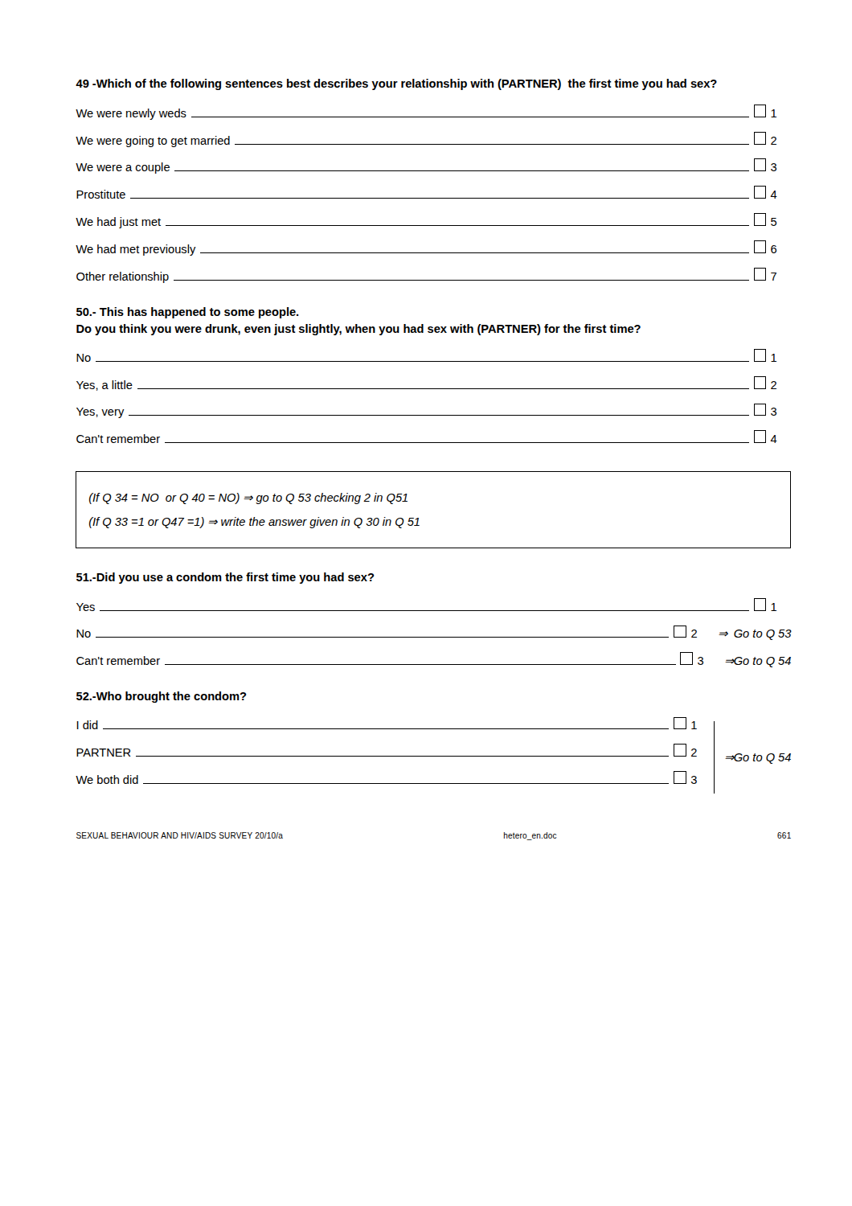49 -Which of the following sentences best describes your relationship with (PARTNER) the first time you had sex?
We were newly weds 1
We were going to get married 2
We were a couple 3
Prostitute 4
We had just met 5
We had met previously 6
Other relationship 7
50.- This has happened to some people.
Do you think you were drunk, even just slightly, when you had sex with (PARTNER) for the first time?
No 1
Yes, a little 2
Yes, very 3
Can't remember 4
(If Q 34 = NO or Q 40 = NO) ⇒ go to Q 53 checking 2 in Q51
(If Q 33 =1 or Q47 =1) ⇒ write the answer given in Q 30 in Q 51
51.-Did you use a condom the first time you had sex?
Yes 1
No 2 ⇒ Go to Q 53
Can't remember 3 ⇒Go to Q 54
52.-Who brought the condom?
I did 1
PARTNER 2
We both did 3
⇒Go to Q 54
SEXUAL BEHAVIOUR AND HIV/AIDS SURVEY 20/10/a hetero_en.doc 661